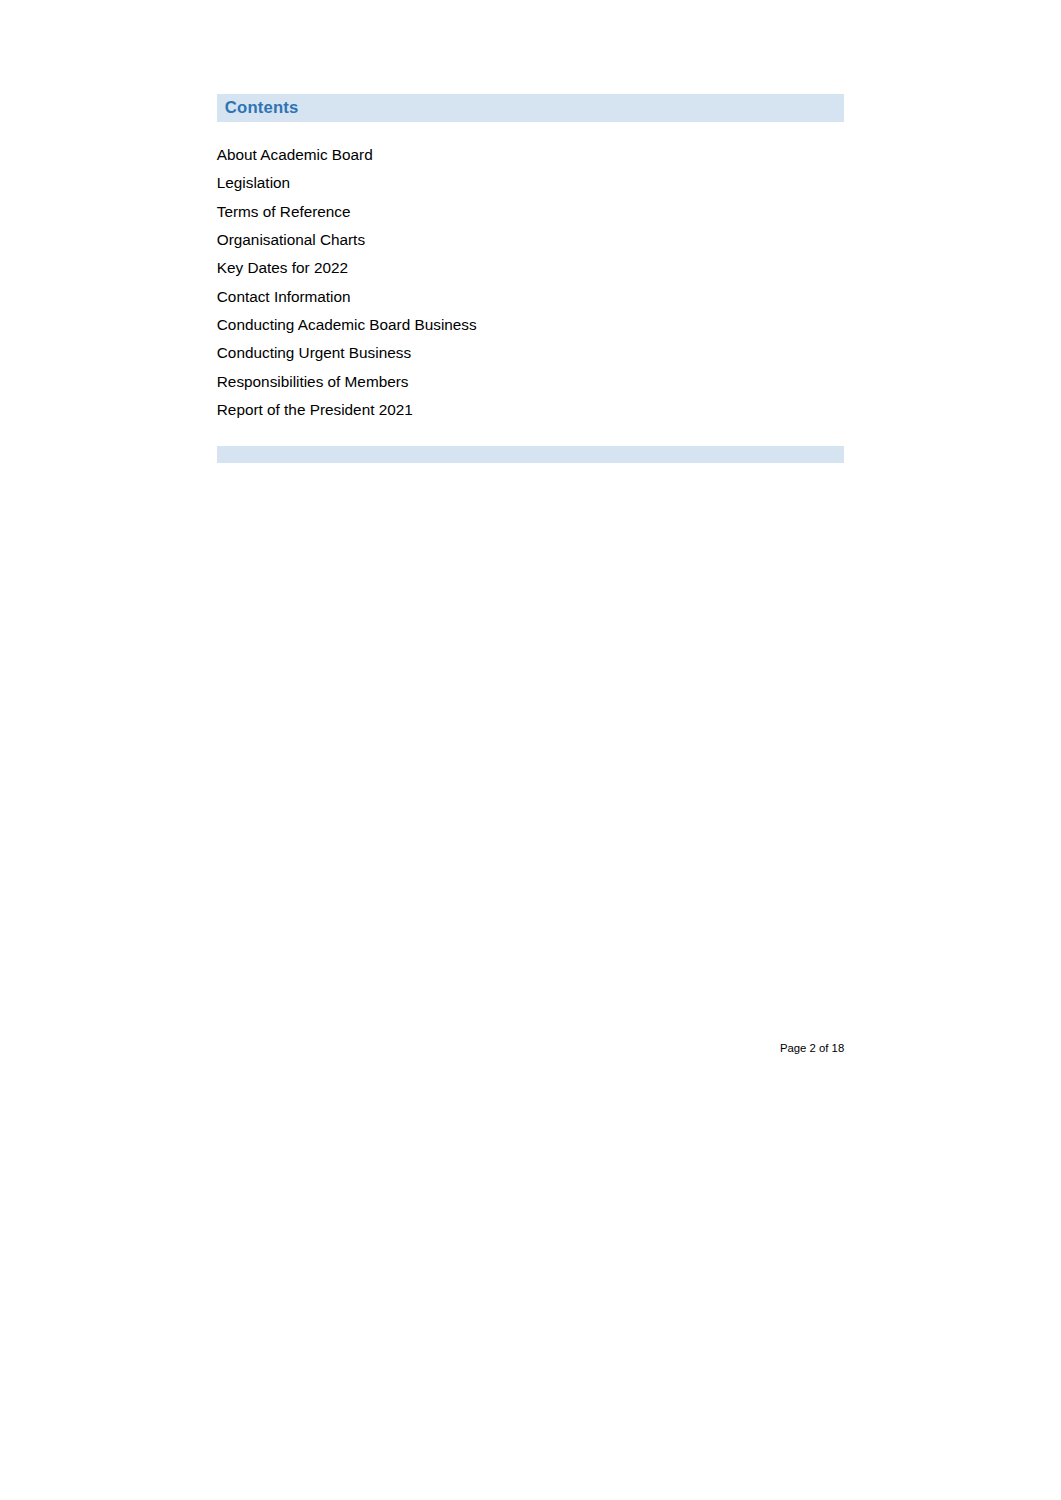Contents
About Academic Board
Legislation
Terms of Reference
Organisational Charts
Key Dates for 2022
Contact Information
Conducting Academic Board Business
Conducting Urgent Business
Responsibilities of Members
Report of the President 2021
Page 2 of 18